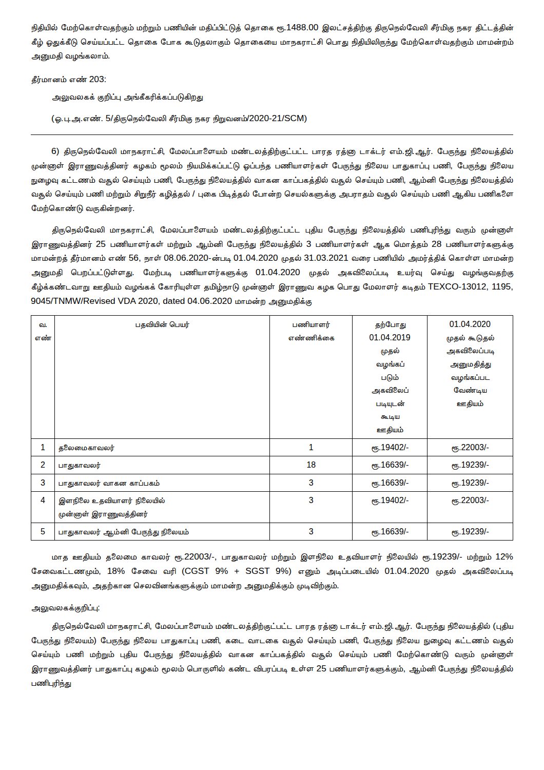நிதியில் மேற்கொள்வதற்கும் மற்றும் பணியின் மதிப்பிட்டுத் தொகை ரூ.1488.00 இலட்சத்திற்கு திருநெல்வேலி சீர்மிகு நகர திட்டத்தின் கீழ் ஒதுக்கீடு செய்யப்பட்ட தொகை போக கூடுதலாகும் தொகையை மாநகராட்சி பொது நிதியிலிருந்து மேற்கொள்வதற்கும் மாமன்றம் அனுமதி வழங்கலாம்.
தீர்மானம் எண் 203:
அலுவலகக் குறிப்பு அங்கீகரிக்கப்படுகிறது
(ஒ.பு.அ.எண். 5/திருநெல்வேலி சீர்மிகு நகர நிறுவனம்/2020-21/SCM)
6) திருநெல்வேலி மாநகராட்சி, மேலப்பாளையம் மண்டலத்திற்குட்பட்ட பாரத ரத்னா டாக்டர் எம்.ஜி.ஆர். பேருந்து நிலையத்தில் முன்னாள் இராணுவத்தினர் கழகம் மூலம் நியமிக்கப்பட்டு ஒப்பந்த பணியாளர்கள் பேருந்து நிலைய பாதுகாப்பு பணி, பேருந்து நிலைய நுழைவு கட்டணம் வசூல் செய்யும் பணி, பேருந்து நிலையத்தில் வாகன காப்பகத்தில் வசூல் செய்யும் பணி, ஆம்னி பேருந்து நிலையத்தில் வசூல் செய்யும் பணி மற்றும் சிறுநீர் கழித்தல் / புகை பிடித்தல் போன்ற செயல்களுக்கு அபராதம் வசூல் செய்யும் பணி ஆகிய பணிகளை மேற்கொண்டு வருகின்றனர்.
திருநெல்வேலி மாநகராட்சி, மேலப்பாளையம் மண்டலத்திற்குட்பட்ட புதிய பேருந்து நிலையத்தில் பணிபுரிந்து வரும் முன்னாள் இராணுவத்தினர் 25 பணியாளர்கள் மற்றும் ஆம்னி பேருந்து நிலையத்தில் 3 பணியாளர்கள் ஆக மொத்தம் 28 பணியாளர்களுக்கு மாமன்றத் தீர்மானம் எண் 56, நாள் 08.06.2020-ன்படி 01.04.2020 முதல் 31.03.2021 வரை பணியில் அமர்த்திக் கொள்ள மாமன்ற அனுமதி பெறப்பட்டுள்ளது. மேற்படி பணியாளர்களுக்கு 01.04.2020 முதல் அகவிலைப்படி உயர்வு செய்து வழங்குவதற்கு கீழ்க்கண்டவாறு ஊதியம் வழங்கக் கோரியுள்ள தமிழ்நாடு முன்னாள் இராணுவ கழக பொது மேலாளர் கடிதம் TEXCO-13012, 1195, 9045/TNMW/Revised VDA 2020, dated 04.06.2020 மாமன்ற அனுமதிக்கு
| வ. எண் | பதவியின் பெயர் | பணியாளர் எண்ணிக்கை | தற்போது 01.04.2019 முதல் வழங்கப் படும் அகவிலைப் படியுடன் கூடிய ஊதியம் | 01.04.2020 முதல் கூடுதல் அகவிலைப்படி அனுமதித்து வழங்கப்பட வேண்டிய ஊதியம் |
| --- | --- | --- | --- | --- |
| 1 | தலைமைகாவலர் | 1 | ரூ.19402/- | ரூ.22003/- |
| 2 | பாதுகாவலர் | 18 | ரூ.16639/- | ரூ.19239/- |
| 3 | பாதுகாவலர் வாகன காப்பகம் | 3 | ரூ.16639/- | ரூ.19239/- |
| 4 | இளநிலை உதவியாளர் நிலையில் முன்னாள் இராணுவத்தினர் | 3 | ரூ.19402/- | ரூ.22003/- |
| 5 | பாதுகாவலர் ஆம்னி பேருந்து நிலையம் | 3 | ரூ.16639/- | ரூ.19239/- |
மாத ஊதியம் தலைமை காவலர் ரூ.22003/-, பாதுகாவலர் மற்றும் இளநிலை உதவியாளர் நிலையில் ரூ.19239/- மற்றும் 12% சேவைகட்டணமும், 18% சேவை வரி (CGST 9% + SGST 9%) எனும் அடிப்படையில் 01.04.2020 முதல் அகவிலைப்படி அனுமதிக்கவும், அதற்கான செலவினங்களுக்கும் மாமன்ற அனுமதிக்கும் முடிவிற்கும்.
அலுவலகக்குறிப்பு:
திருநெல்வேலி மாநகராட்சி, மேலப்பாளையம் மண்டலத்திற்குட்பட்ட பாரத ரத்னா டாக்டர் எம்.ஜி.ஆர். பேருந்து நிலையத்தில் (புதிய பேருந்து நிலையம்) பேருந்து நிலைய பாதுகாப்பு பணி, கடை வாடகை வசூல் செய்யும் பணி, பேருந்து நிலைய நுழைவு கட்டணம் வசூல் செய்யும் பணி மற்றும் புதிய பேருந்து நிலையத்தில் வாகன காப்பகத்தில் வசூல் செய்யும் பணி மேற்கொண்டு வரும் முன்னாள் இராணுவத்தினர் பாதுகாப்பு கழகம் மூலம் பொருளில் கண்ட விபரப்படி உள்ள 25 பணியாளர்களுக்கும், ஆம்னி பேருந்து நிலையத்தில் பணிபுரிந்து